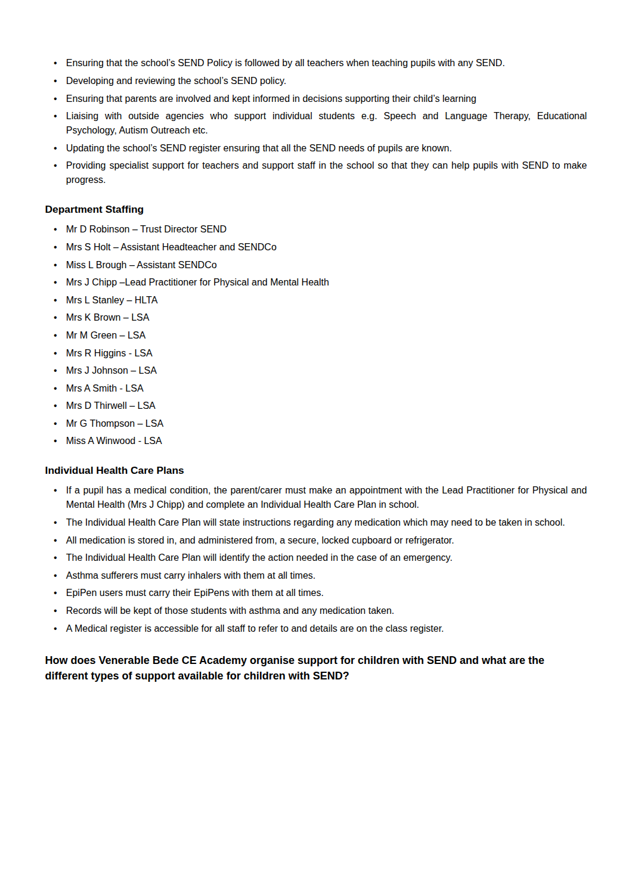Ensuring that the school’s SEND Policy is followed by all teachers when teaching pupils with any SEND.
Developing and reviewing the school’s SEND policy.
Ensuring that parents are involved and kept informed in decisions supporting their child’s learning
Liaising with outside agencies who support individual students e.g. Speech and Language Therapy, Educational Psychology, Autism Outreach etc.
Updating the school’s SEND register ensuring that all the SEND needs of pupils are known.
Providing specialist support for teachers and support staff in the school so that they can help pupils with SEND to make progress.
Department Staffing
Mr D Robinson – Trust Director SEND
Mrs S Holt – Assistant Headteacher and SENDCo
Miss L Brough – Assistant SENDCo
Mrs J Chipp –Lead Practitioner for Physical and Mental Health
Mrs L Stanley – HLTA
Mrs K Brown – LSA
Mr M Green – LSA
Mrs R Higgins - LSA
Mrs J Johnson – LSA
Mrs A Smith - LSA
Mrs D Thirwell – LSA
Mr G Thompson – LSA
Miss A Winwood - LSA
Individual Health Care Plans
If a pupil has a medical condition, the parent/carer must make an appointment with the Lead Practitioner for Physical and Mental Health (Mrs J Chipp) and complete an Individual Health Care Plan in school.
The Individual Health Care Plan will state instructions regarding any medication which may need to be taken in school.
All medication is stored in, and administered from, a secure, locked cupboard or refrigerator.
The Individual Health Care Plan will identify the action needed in the case of an emergency.
Asthma sufferers must carry inhalers with them at all times.
EpiPen users must carry their EpiPens with them at all times.
Records will be kept of those students with asthma and any medication taken.
A Medical register is accessible for all staff to refer to and details are on the class register.
How does Venerable Bede CE Academy organise support for children with SEND and what are the different types of support available for children with SEND?